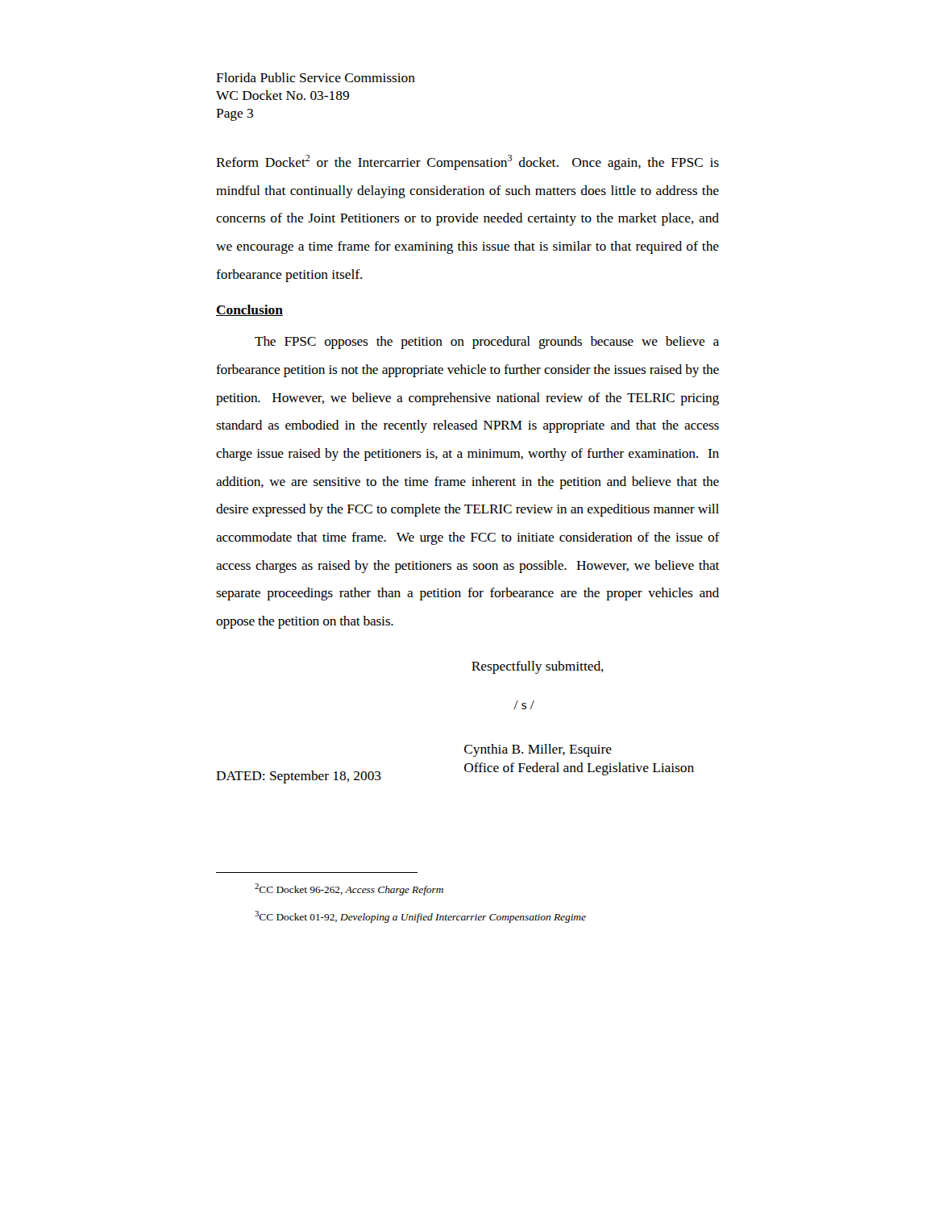Florida Public Service Commission
WC Docket No. 03-189
Page 3
Reform Docket2 or the Intercarrier Compensation3 docket. Once again, the FPSC is mindful that continually delaying consideration of such matters does little to address the concerns of the Joint Petitioners or to provide needed certainty to the market place, and we encourage a time frame for examining this issue that is similar to that required of the forbearance petition itself.
Conclusion
The FPSC opposes the petition on procedural grounds because we believe a forbearance petition is not the appropriate vehicle to further consider the issues raised by the petition. However, we believe a comprehensive national review of the TELRIC pricing standard as embodied in the recently released NPRM is appropriate and that the access charge issue raised by the petitioners is, at a minimum, worthy of further examination. In addition, we are sensitive to the time frame inherent in the petition and believe that the desire expressed by the FCC to complete the TELRIC review in an expeditious manner will accommodate that time frame. We urge the FCC to initiate consideration of the issue of access charges as raised by the petitioners as soon as possible. However, we believe that separate proceedings rather than a petition for forbearance are the proper vehicles and oppose the petition on that basis.
Respectfully submitted,
/ s /
DATED: September 18, 2003
Cynthia B. Miller, Esquire
Office of Federal and Legislative Liaison
2CC Docket 96-262, Access Charge Reform
3CC Docket 01-92, Developing a Unified Intercarrier Compensation Regime